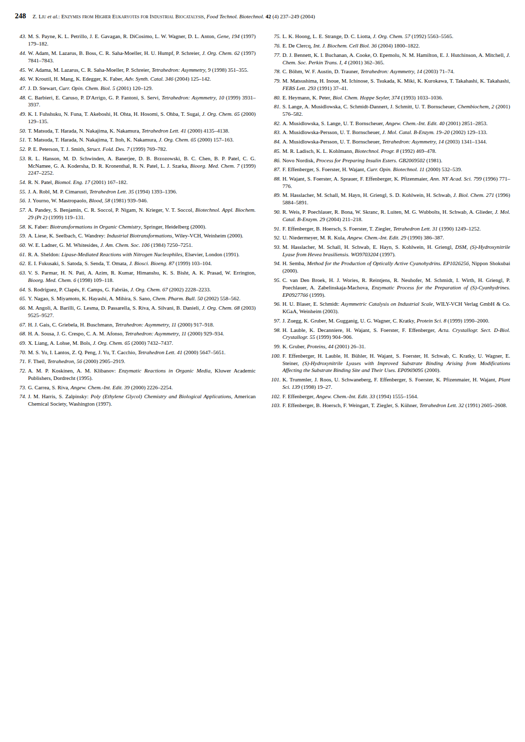248 Z. Liu et al.: Enzymes from Higher Eukaryotes for Industrial Biocatalysis, Food Technol. Biotechnol. 42 (4) 237–249 (2004)
43. M. S. Payne, K. L. Petrillo, J. E. Gavagan, R. DiCosimo, L. W. Wagner, D. L. Anton, Gene, 194 (1997) 179–182.
44. W. Adam, M. Lazarus, B. Boss, C. R. Saha-Moeller, H. U. Humpf, P. Schreier, J. Org. Chem. 62 (1997) 7841–7843.
45. W. Adama, M. Lazarus, C. R. Saha-Moeller, P. Schreier, Tetrahedron: Asymmetry, 9 (1998) 351–355.
46. W. Kroutil, H. Mang, K. Edegger, K. Faber, Adv. Synth. Catal. 346 (2004) 125–142.
47. J. D. Stewart, Curr. Opin. Chem. Biol. 5 (2001) 120–129.
48. C. Barbieri, E. Caruso, P. D'Arrigo, G. P. Fantoni, S. Servi, Tetrahedron: Asymmetry, 10 (1999) 3931–3937.
49. K. I. Fuhshuku, N. Funa, T. Akeboshi, H. Ohta, H. Hosomi, S. Ohba, T. Sugai, J. Org. Chem. 65 (2000) 129–135.
50. T. Matsuda, T. Harada, N. Nakajima, K. Nakamura, Tetrahedron Lett. 41 (2000) 4135–4138.
51. T. Matsuda, T. Harada, N. Nakajima, T. Itoh, K. Nakamura, J. Org. Chem. 65 (2000) 157–163.
52. P. E. Peterson, T. J. Smith, Struct. Fold. Des. 7 (1999) 769–782.
53. R. L. Hanson, M. D. Schwinden, A. Banerjee, D. B. Brzozowski, B. C. Chen, B. P. Patel, C. G. McNamee, G. A. Kodersha, D. R. Kronenthal, R. N. Patel, L. J. Szarka, Bioorg. Med. Chem. 7 (1999) 2247–2252.
54. R. N. Patel, Biomol. Eng. 17 (2001) 167–182.
55. J. A. Robl, M. P. Cimarusti, Tetrahedron Lett. 35 (1994) 1393–1396.
56. J. Yourno, W. Mastropaolo, Blood, 58 (1981) 939–946.
57. A. Pandey, S. Benjamin, C. R. Soccol, P. Nigam, N. Krieger, V. T. Soccol, Biotechnol. Appl. Biochem. 29 (Pt 2) (1999) 119–131.
58. K. Faber: Biotransformations in Organic Chemistry, Springer, Heidelberg (2000).
59. A. Liese, K. Seelbach, C. Wandrey: Industrial Biotransformations, Wiley-VCH, Weinheim (2000).
60. W. E. Ladner, G. M. Whitesides, J. Am. Chem. Soc. 106 (1984) 7250–7251.
61. R. A. Sheldon: Lipase-Mediated Reactions with Nitrogen Nucleophiles, Elsevier, London (1991).
62. E. I. Fukusaki, S. Satoda, S. Senda, T. Omata, J. Biosci. Bioeng. 87 (1999) 103–104.
63. V. S. Parmar, H. N. Pati, A. Azim, R. Kumar, Himanshu, K. S. Bisht, A. K. Prasad, W. Errington, Bioorg. Med. Chem. 6 (1998) 109–118.
64. S. Rodríguez, P. Clapés, F. Camps, G. Fabriàs, J. Org. Chem. 67 (2002) 2228–2233.
65. Y. Nagao, S. Miyamoto, K. Hayashi, A. Mihira, S. Sano, Chem. Pharm. Bull. 50 (2002) 558–562.
66. M. Angoli, A. Barilli, G. Lesma, D. Passarella, S. Riva, A. Silvani, B. Danieli, J. Org. Chem. 68 (2003) 9525–9527.
67. H. J. Gais, C. Griebela, H. Buschmann, Tetrahedron: Asymmetry, 11 (2000) 917–918.
68. H. A. Sousa, J. G. Crespo, C. A. M. Afonso, Tetrahedron: Asymmetry, 11 (2000) 929–934.
69. X. Liang, A. Lohse, M. Bols, J. Org. Chem. 65 (2000) 7432–7437.
70. M. S. Yu, I. Lantos, Z. Q. Peng, J. Yu, T. Cacchio, Tetrahedron Lett. 41 (2000) 5647–5651.
71. F. Theil, Tetrahedron, 56 (2000) 2905–2919.
72. A. M. P. Koskinen, A. M. Klibanov: Enzymatic Reactions in Organic Media, Kluwer Academic Publishers, Dordrecht (1995).
73. G. Carrea, S. Riva, Angew. Chem.-Int. Edit. 39 (2000) 2226–2254.
74. J. M. Harris, S. Zalpinsky: Poly (Ethylene Glycol) Chemistry and Biological Applications, American Chemical Society, Washington (1997).
75. L. K. Hoong, L. E. Strange, D. C. Liotta, J. Org. Chem. 57 (1992) 5563–5565.
76. E. De Clercq, Int. J. Biochem. Cell Biol. 36 (2004) 1800–1822.
77. D. J. Bennett, K. I. Buchanan, A. Cooke, O. Epemolu, N. M. Hamilton, E. J. Hutchinson, A. Mitchell, J. Chem. Soc. Perkin Trans. I, 4 (2001) 362–365.
78. C. Böhm, W. F. Austin, D. Trauner, Tetrahedron: Asymmetry, 14 (2003) 71–74.
79. M. Matsushima, H. Inoue, M. Ichinose, S. Tsukada, K. Miki, K. Kurokawa, T. Takahashi, K. Takahashi, FEBS Lett. 293 (1991) 37–41.
80. E. Heymann, K. Peter, Biol. Chem. Hoppe Seyler, 374 (1993) 1033–1036.
81. S. Lange, A. Musidlowska, C. Schmidt-Dannert, J. Schmitt, U. T. Bornscheuer, Chembiochem, 2 (2001) 576–582.
82. A. Musidlowska, S. Lange, U. T. Bornscheuer, Angew. Chem.-Int. Edit. 40 (2001) 2851–2853.
83. A. Musidlowska-Persson, U. T. Bornscheuer, J. Mol. Catal. B-Enzym. 19–20 (2002) 129–133.
84. A. Musidlowska-Persson, U. T. Bornscheuer, Tetrahedron: Asymmetry, 14 (2003) 1341–1344.
85. M. R. Ladisch, K. L. Kohlmann, Biotechnol. Progr. 8 (1992) 469–478.
86. Novo Nordisk, Process for Preparing Insulin Esters. GB2069502 (1981).
87. F. Effenberger, S. Foerster, H. Wajant, Curr. Opin. Biotechnol. 11 (2000) 532–539.
88. H. Wajant, S. Foerster, A. Sprauer, F. Effenberger, K. Pfizenmaier, Ann. NY Acad. Sci. 799 (1996) 771–776.
89. M. Hasslacher, M. Schall, M. Hayn, H. Griengl, S. D. Kohlwein, H. Schwab, J. Biol. Chem. 271 (1996) 5884–5891.
90. R. Weis, P. Poechlauer, R. Bona, W. Skranc, R. Luiten, M. G. Wubbolts, H. Schwab, A. Glieder, J. Mol. Catal. B-Enzym. 29 (2004) 211–218.
91. F. Effenberger, B. Hoersch, S. Foerster, T. Ziegler, Tetrahedron Lett. 31 (1990) 1249–1252.
92. U. Niedermeyer, M. R. Kula, Angew. Chem.-Int. Edit. 29 (1990) 386–387.
93. M. Hasslacher, M. Schall, H. Schwab, E. Hayn, S. Kohlwein, H. Griengl, DSM, (S)-Hydroxynitrile Lyase from Hevea brasiliensis. WO9703204 (1997).
94. H. Semba, Method for the Production of Optically Active Cyanohydrins. EP1026256, Nippon Shokubai (2000).
95. C. van Den Broek, H. J. Wories, R. Reintjens, R. Neuhofer, M. Schmidt, I. Wirth, H. Griengl, P. Poechlauer, A. Zabelinskaja-Machova, Enzymatic Process for the Preparation of (S)-Cyanhydrines. EP0927766 (1999).
96. H. U. Blaser, E. Schmidt: Asymmetric Catalysis on Industrial Scale, WILY-VCH Verlag GmbH & Co. KGaA, Weinheim (2003).
97. J. Zuegg, K. Gruber, M. Gugganig, U. G. Wagner, C. Kratky, Protein Sci. 8 (1999) 1990–2000.
98. H. Lauble, K. Decanniere, H. Wajant, S. Foerster, F. Effenberger, Acta. Crystallogr. Sect. D-Biol. Crystallogr. 55 (1999) 904–906.
99. K. Gruber, Proteins, 44 (2001) 26–31.
100. F. Effenberger, H. Lauble, H. Bühler, H. Wajant, S. Foerster, H. Schwab, C. Kratky, U. Wagner, E. Steiner, (S)-Hydroxynitrile Lyases with Improved Substrate Binding Arising from Modifications Affecting the Substrate Binding Site and Their Uses. EP0969095 (2000).
101. K. Trummler, J. Roos, U. Schwaneberg, F. Effenberger, S. Foerster, K. Pfizenmaier, H. Wajant, Plant Sci. 139 (1998) 19–27.
102. F. Effenberger, Angew. Chem.-Int. Edit. 33 (1994) 1555–1564.
103. F. Effenberger, B. Hoersch, F. Weingart, T. Ziegler, S. Kühner, Tetrahedron Lett. 32 (1991) 2605–2608.